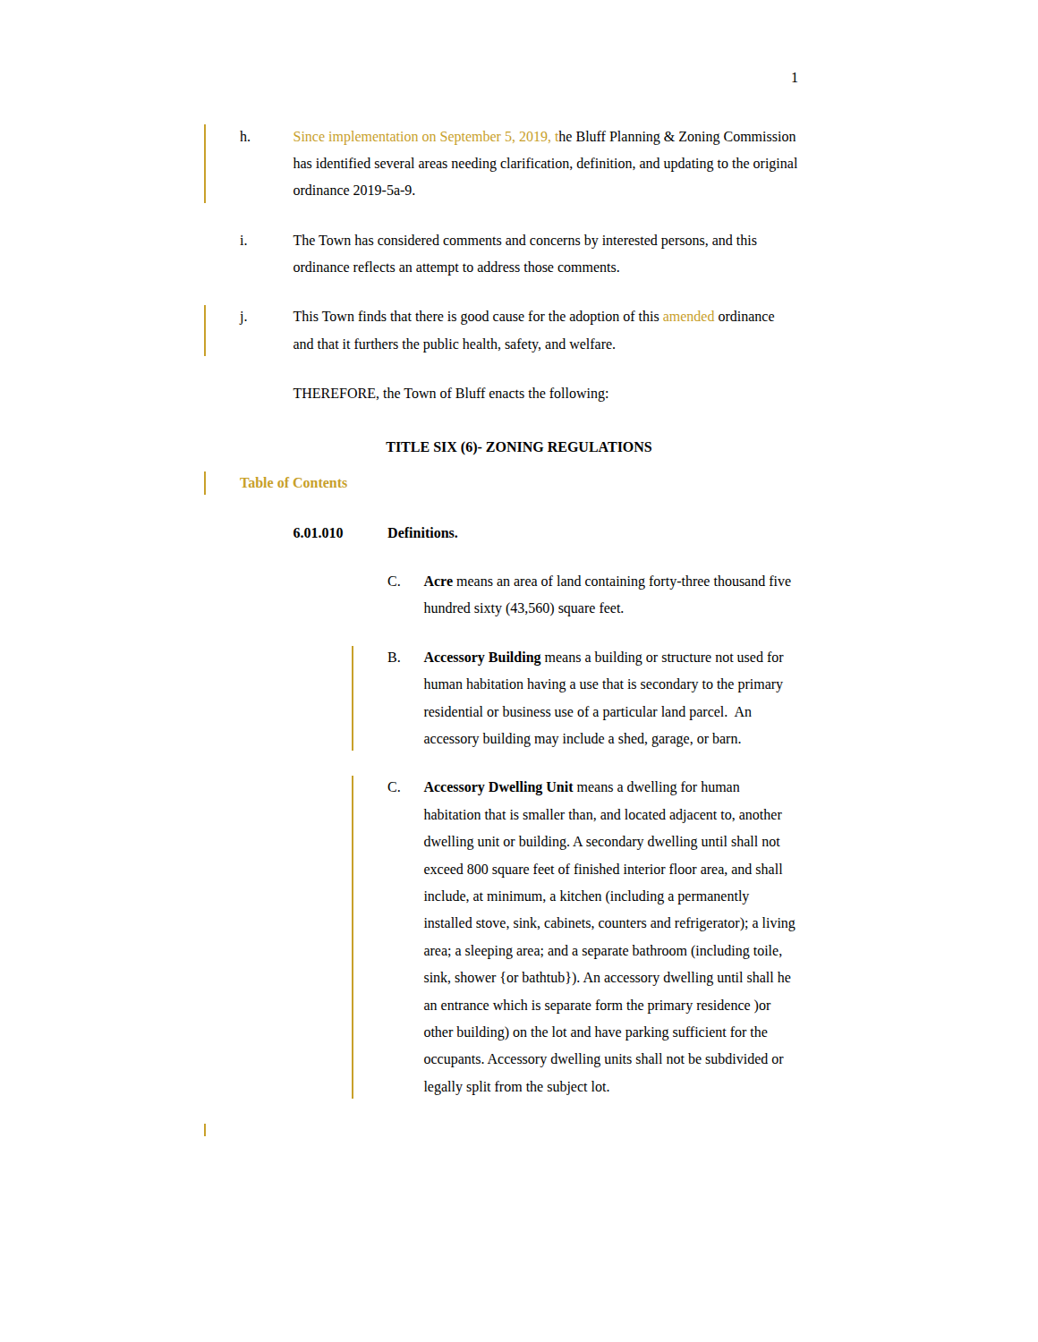1
h.
Since implementation on September 5, 2019, the Bluff Planning & Zoning Commission has identified several areas needing clarification, definition, and updating to the original ordinance 2019-5a-9.
i.
The Town has considered comments and concerns by interested persons, and this ordinance reflects an attempt to address those comments.
j.
This Town finds that there is good cause for the adoption of this amended ordinance and that it furthers the public health, safety, and welfare.
THEREFORE, the Town of Bluff enacts the following:
TITLE SIX (6)- ZONING REGULATIONS
Table of Contents
6.01.010
Definitions.
C.
Acre means an area of land containing forty-three thousand five hundred sixty (43,560) square feet.
B.
Accessory Building means a building or structure not used for human habitation having a use that is secondary to the primary residential or business use of a particular land parcel. An accessory building may include a shed, garage, or barn.
C.
Accessory Dwelling Unit means a dwelling for human habitation that is smaller than, and located adjacent to, another dwelling unit or building. A secondary dwelling until shall not exceed 800 square feet of finished interior floor area, and shall include, at minimum, a kitchen (including a permanently installed stove, sink, cabinets, counters and refrigerator); a living area; a sleeping area; and a separate bathroom (including toile, sink, shower {or bathtub}). An accessory dwelling until shall he an entrance which is separate form the primary residence )or other building) on the lot and have parking sufficient for the occupants. Accessory dwelling units shall not be subdivided or legally split from the subject lot.